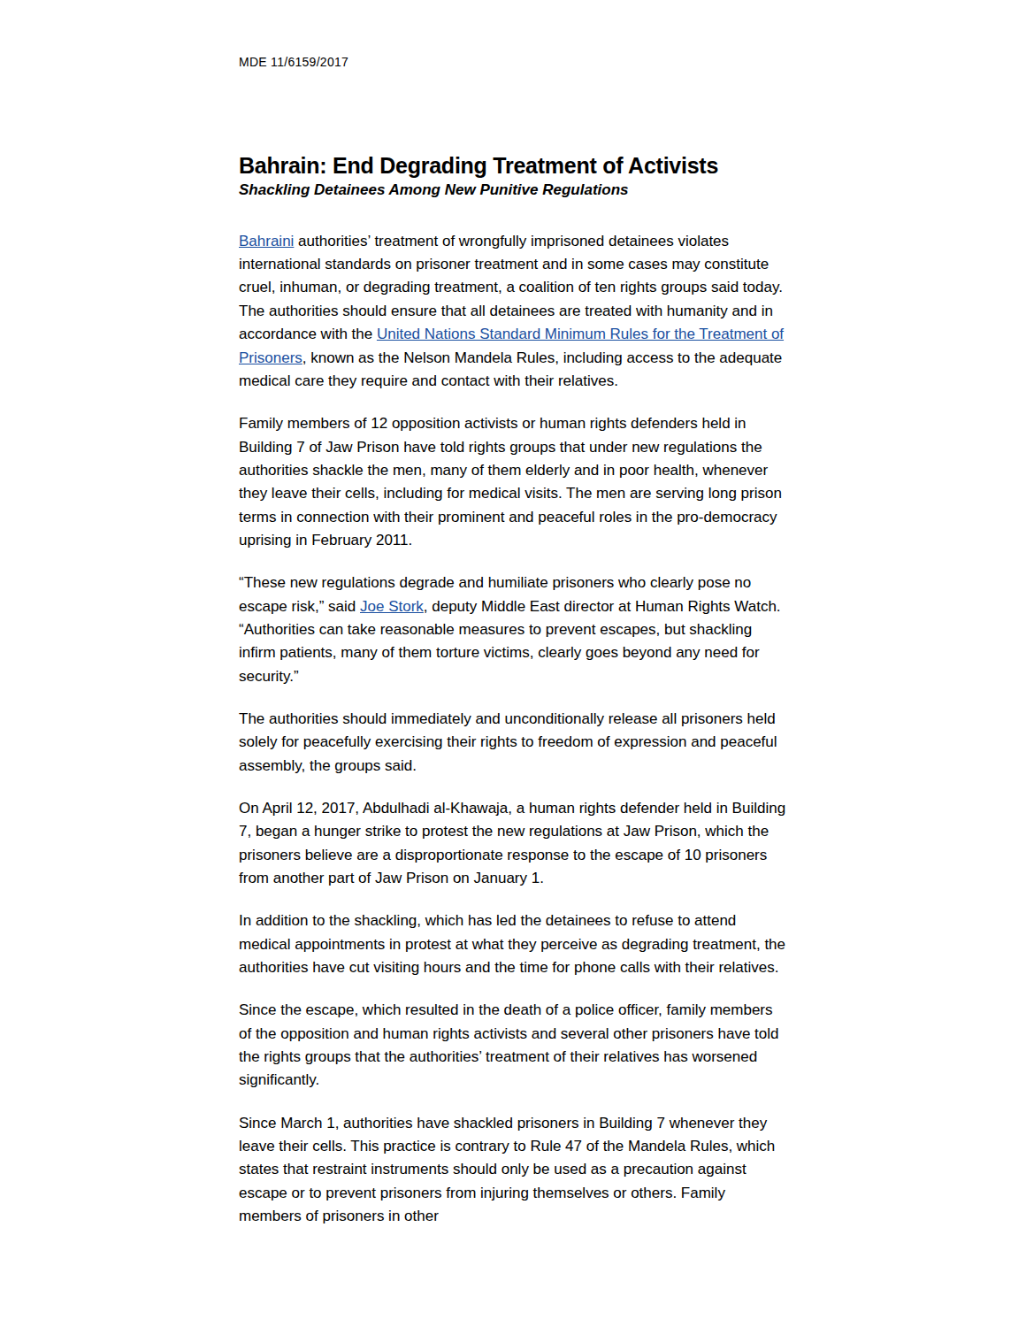MDE 11/6159/2017
Bahrain: End Degrading Treatment of Activists
Shackling Detainees Among New Punitive Regulations
Bahraini authorities’ treatment of wrongfully imprisoned detainees violates international standards on prisoner treatment and in some cases may constitute cruel, inhuman, or degrading treatment, a coalition of ten rights groups said today. The authorities should ensure that all detainees are treated with humanity and in accordance with the United Nations Standard Minimum Rules for the Treatment of Prisoners, known as the Nelson Mandela Rules, including access to the adequate medical care they require and contact with their relatives.
Family members of 12 opposition activists or human rights defenders held in Building 7 of Jaw Prison have told rights groups that under new regulations the authorities shackle the men, many of them elderly and in poor health, whenever they leave their cells, including for medical visits. The men are serving long prison terms in connection with their prominent and peaceful roles in the pro-democracy uprising in February 2011.
“These new regulations degrade and humiliate prisoners who clearly pose no escape risk,” said Joe Stork, deputy Middle East director at Human Rights Watch. “Authorities can take reasonable measures to prevent escapes, but shackling infirm patients, many of them torture victims, clearly goes beyond any need for security.”
The authorities should immediately and unconditionally release all prisoners held solely for peacefully exercising their rights to freedom of expression and peaceful assembly, the groups said.
On April 12, 2017, Abdulhadi al-Khawaja, a human rights defender held in Building 7, began a hunger strike to protest the new regulations at Jaw Prison, which the prisoners believe are a disproportionate response to the escape of 10 prisoners from another part of Jaw Prison on January 1.
In addition to the shackling, which has led the detainees to refuse to attend medical appointments in protest at what they perceive as degrading treatment, the authorities have cut visiting hours and the time for phone calls with their relatives.
Since the escape, which resulted in the death of a police officer, family members of the opposition and human rights activists and several other prisoners have told the rights groups that the authorities’ treatment of their relatives has worsened significantly.
Since March 1, authorities have shackled prisoners in Building 7 whenever they leave their cells. This practice is contrary to Rule 47 of the Mandela Rules, which states that restraint instruments should only be used as a precaution against escape or to prevent prisoners from injuring themselves or others. Family members of prisoners in other